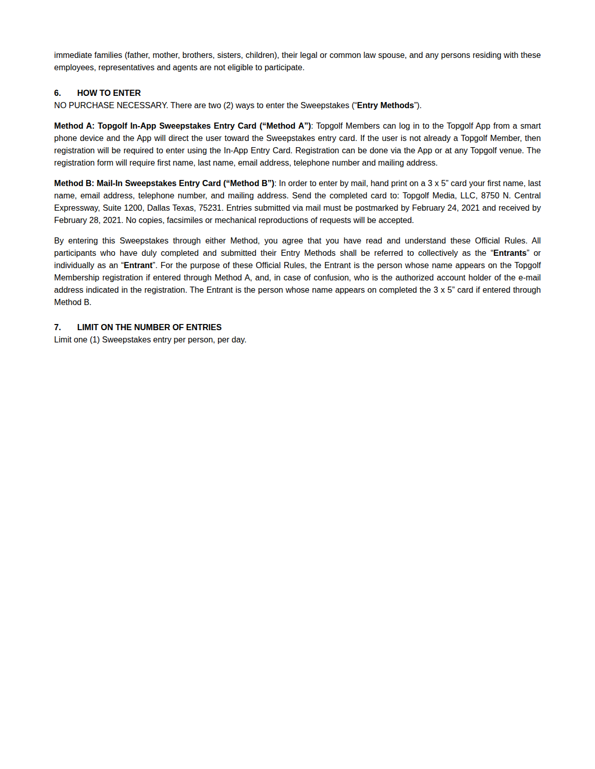immediate families (father, mother, brothers, sisters, children), their legal or common law spouse, and any persons residing with these employees, representatives and agents are not eligible to participate.
6. HOW TO ENTER
NO PURCHASE NECESSARY. There are two (2) ways to enter the Sweepstakes (“Entry Methods”).
Method A: Topgolf In-App Sweepstakes Entry Card (“Method A”): Topgolf Members can log in to the Topgolf App from a smart phone device and the App will direct the user toward the Sweepstakes entry card. If the user is not already a Topgolf Member, then registration will be required to enter using the In-App Entry Card. Registration can be done via the App or at any Topgolf venue. The registration form will require first name, last name, email address, telephone number and mailing address.
Method B: Mail-In Sweepstakes Entry Card (“Method B”): In order to enter by mail, hand print on a 3 x 5” card your first name, last name, email address, telephone number, and mailing address. Send the completed card to: Topgolf Media, LLC, 8750 N. Central Expressway, Suite 1200, Dallas Texas, 75231. Entries submitted via mail must be postmarked by February 24, 2021 and received by February 28, 2021. No copies, facsimiles or mechanical reproductions of requests will be accepted.
By entering this Sweepstakes through either Method, you agree that you have read and understand these Official Rules. All participants who have duly completed and submitted their Entry Methods shall be referred to collectively as the “Entrants” or individually as an “Entrant”. For the purpose of these Official Rules, the Entrant is the person whose name appears on the Topgolf Membership registration if entered through Method A, and, in case of confusion, who is the authorized account holder of the e-mail address indicated in the registration. The Entrant is the person whose name appears on completed the 3 x 5” card if entered through Method B.
7. LIMIT ON THE NUMBER OF ENTRIES
Limit one (1) Sweepstakes entry per person, per day.